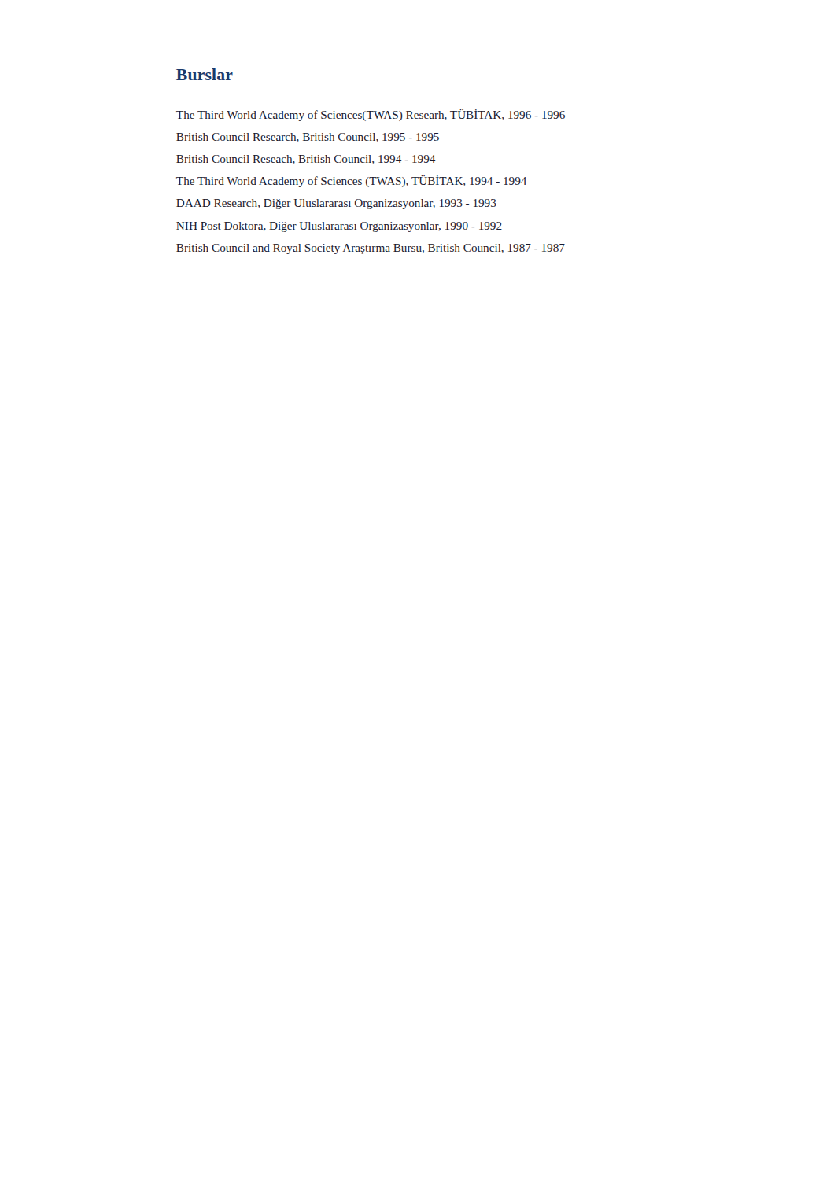Burslar
The Third World Academy of Sciences(TWAS) Researh, TÜBİTAK, 1996 - 1996
British Council Research, British Council, 1995 - 1995
British Council Reseach, British Council, 1994 - 1994
The Third World Academy of Sciences (TWAS), TÜBİTAK, 1994 - 1994
DAAD Research, Diğer Uluslararası Organizasyonlar, 1993 - 1993
NIH Post Doktora, Diğer Uluslararası Organizasyonlar, 1990 - 1992
British Council and Royal Society Araştırma Bursu, British Council, 1987 - 1987